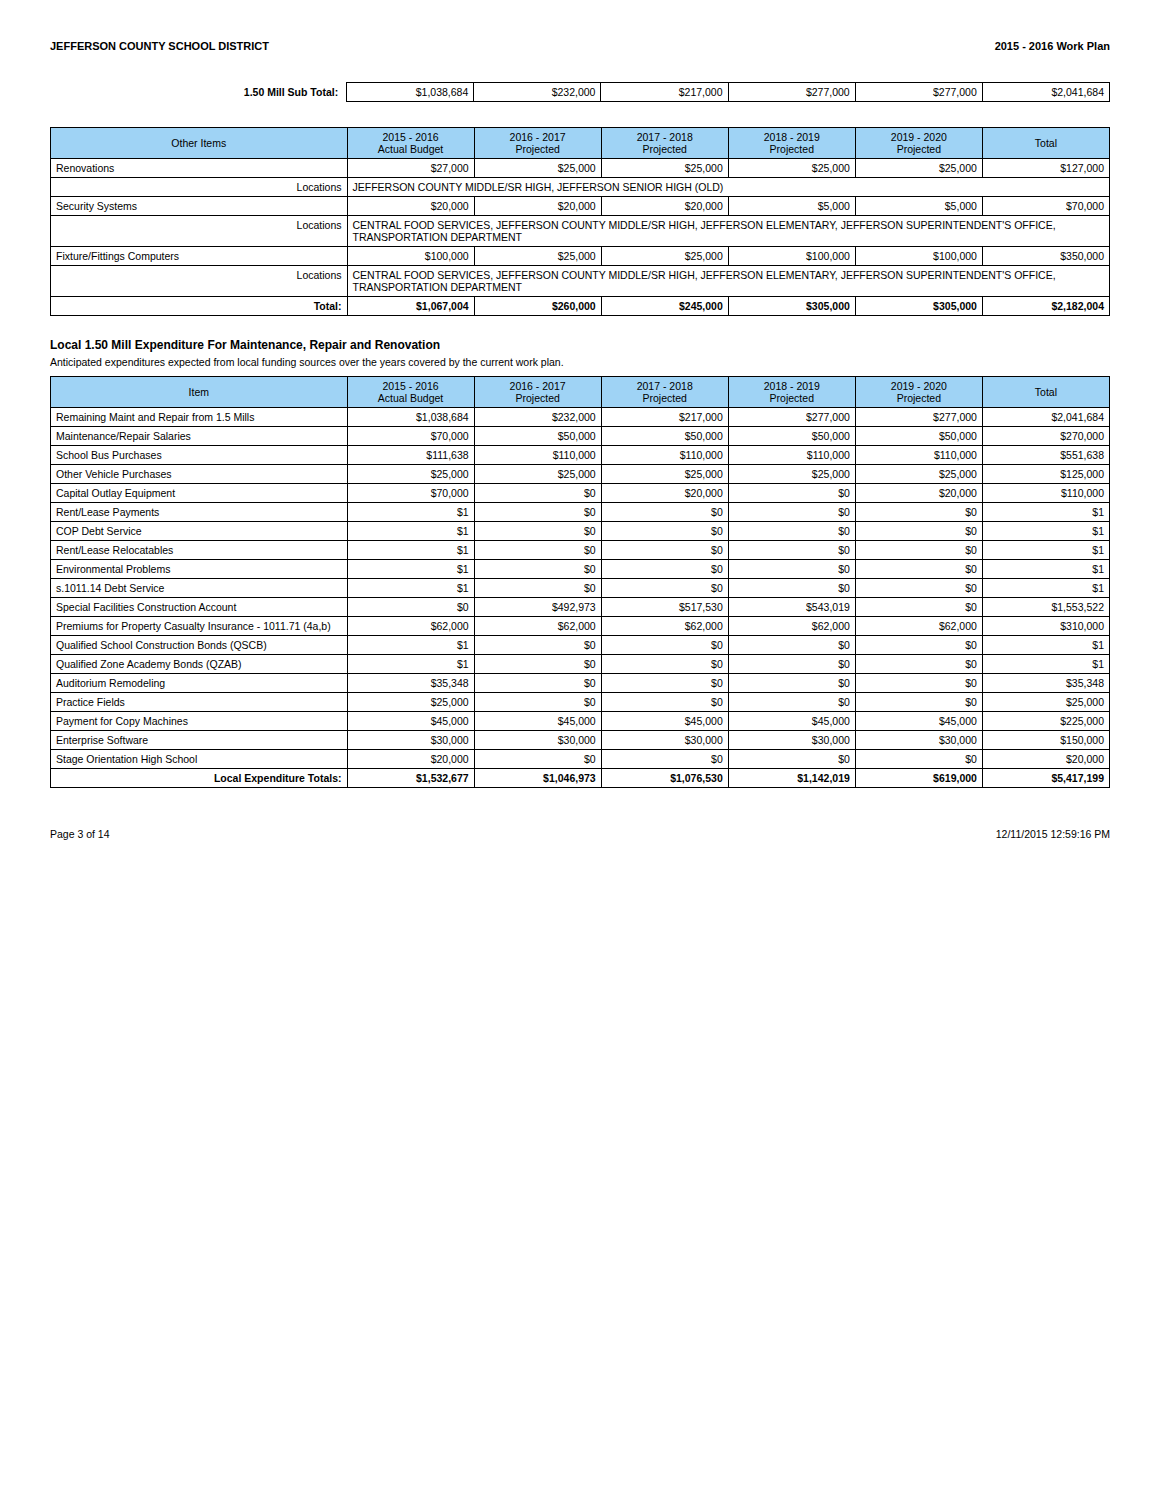JEFFERSON COUNTY SCHOOL DISTRICT
2015 - 2016 Work Plan
| 1.50 Mill Sub Total: | $1,038,684 | $232,000 | $217,000 | $277,000 | $277,000 | $2,041,684 |
| Other Items | 2015 - 2016 Actual Budget | 2016 - 2017 Projected | 2017 - 2018 Projected | 2018 - 2019 Projected | 2019 - 2020 Projected | Total |
| --- | --- | --- | --- | --- | --- | --- |
| Renovations | $27,000 | $25,000 | $25,000 | $25,000 | $25,000 | $127,000 |
| Locations | JEFFERSON COUNTY MIDDLE/SR HIGH, JEFFERSON SENIOR HIGH (OLD) |
| Security Systems | $20,000 | $20,000 | $20,000 | $5,000 | $5,000 | $70,000 |
| Locations | CENTRAL FOOD SERVICES, JEFFERSON COUNTY MIDDLE/SR HIGH, JEFFERSON ELEMENTARY, JEFFERSON SUPERINTENDENT'S OFFICE, TRANSPORTATION DEPARTMENT |
| Fixture/Fittings Computers | $100,000 | $25,000 | $25,000 | $100,000 | $100,000 | $350,000 |
| Locations | CENTRAL FOOD SERVICES, JEFFERSON COUNTY MIDDLE/SR HIGH, JEFFERSON ELEMENTARY, JEFFERSON SUPERINTENDENT'S OFFICE, TRANSPORTATION DEPARTMENT |
| Total: | $1,067,004 | $260,000 | $245,000 | $305,000 | $305,000 | $2,182,004 |
Local 1.50 Mill Expenditure For Maintenance, Repair and Renovation
Anticipated expenditures expected from local funding sources over the years covered by the current work plan.
| Item | 2015 - 2016 Actual Budget | 2016 - 2017 Projected | 2017 - 2018 Projected | 2018 - 2019 Projected | 2019 - 2020 Projected | Total |
| --- | --- | --- | --- | --- | --- | --- |
| Remaining Maint and Repair from 1.5 Mills | $1,038,684 | $232,000 | $217,000 | $277,000 | $277,000 | $2,041,684 |
| Maintenance/Repair Salaries | $70,000 | $50,000 | $50,000 | $50,000 | $50,000 | $270,000 |
| School Bus Purchases | $111,638 | $110,000 | $110,000 | $110,000 | $110,000 | $551,638 |
| Other Vehicle Purchases | $25,000 | $25,000 | $25,000 | $25,000 | $25,000 | $125,000 |
| Capital Outlay Equipment | $70,000 | $0 | $20,000 | $0 | $20,000 | $110,000 |
| Rent/Lease Payments | $1 | $0 | $0 | $0 | $0 | $1 |
| COP Debt Service | $1 | $0 | $0 | $0 | $0 | $1 |
| Rent/Lease Relocatables | $1 | $0 | $0 | $0 | $0 | $1 |
| Environmental Problems | $1 | $0 | $0 | $0 | $0 | $1 |
| s.1011.14 Debt Service | $1 | $0 | $0 | $0 | $0 | $1 |
| Special Facilities Construction Account | $0 | $492,973 | $517,530 | $543,019 | $0 | $1,553,522 |
| Premiums for Property Casualty Insurance - 1011.71 (4a,b) | $62,000 | $62,000 | $62,000 | $62,000 | $62,000 | $310,000 |
| Qualified School Construction Bonds (QSCB) | $1 | $0 | $0 | $0 | $0 | $1 |
| Qualified Zone Academy Bonds (QZAB) | $1 | $0 | $0 | $0 | $0 | $1 |
| Auditorium Remodeling | $35,348 | $0 | $0 | $0 | $0 | $35,348 |
| Practice Fields | $25,000 | $0 | $0 | $0 | $0 | $25,000 |
| Payment for Copy Machines | $45,000 | $45,000 | $45,000 | $45,000 | $45,000 | $225,000 |
| Enterprise Software | $30,000 | $30,000 | $30,000 | $30,000 | $30,000 | $150,000 |
| Stage Orientation High School | $20,000 | $0 | $0 | $0 | $0 | $20,000 |
| Local Expenditure Totals: | $1,532,677 | $1,046,973 | $1,076,530 | $1,142,019 | $619,000 | $5,417,199 |
Page 3 of 14
12/11/2015 12:59:16 PM